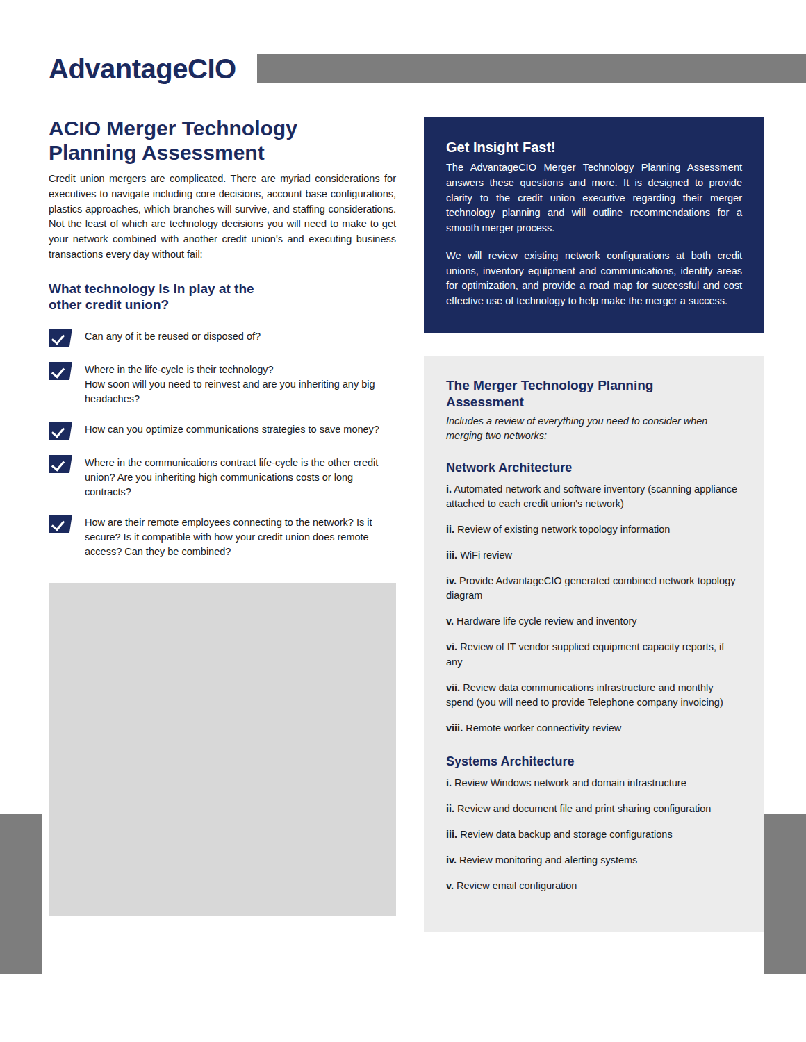AdvantageCIO
ACIO Merger Technology
Planning Assessment
Credit union mergers are complicated. There are myriad considerations for executives to navigate including core decisions, account base configurations, plastics approaches, which branches will survive, and staffing considerations. Not the least of which are technology decisions you will need to make to get your network combined with another credit union's and executing business transactions every day without fail:
What technology is in play at the
other credit union?
Can any of it be reused or disposed of?
Where in the life-cycle is their technology?
How soon will you need to reinvest and are you inheriting any big headaches?
How can you optimize communications strategies to save money?
Where in the communications contract life-cycle is the other credit union? Are you inheriting high communications costs or long contracts?
How are their remote employees connecting to the network? Is it secure? Is it compatible with how your credit union does remote access? Can they be combined?
Get Insight Fast!
The AdvantageCIO Merger Technology Planning Assessment answers these questions and more. It is designed to provide clarity to the credit union executive regarding their merger technology planning and will outline recommendations for a smooth merger process.
We will review existing network configurations at both credit unions, inventory equipment and communications, identify areas for optimization, and provide a road map for successful and cost effective use of technology to help make the merger a success.
The Merger Technology Planning
Assessment
Includes a review of everything you need to consider when merging two networks:
Network Architecture
i. Automated network and software inventory (scanning appliance attached to each credit union's network)
ii. Review of existing network topology information
iii. WiFi review
iv. Provide AdvantageCIO generated combined network topology diagram
v. Hardware life cycle review and inventory
vi. Review of IT vendor supplied equipment capacity reports, if any
vii. Review data communications infrastructure and monthly spend (you will need to provide Telephone company invoicing)
viii. Remote worker connectivity review
Systems Architecture
i. Review Windows network and domain infrastructure
ii. Review and document file and print sharing configuration
iii. Review data backup and storage configurations
iv. Review monitoring and alerting systems
v. Review email configuration